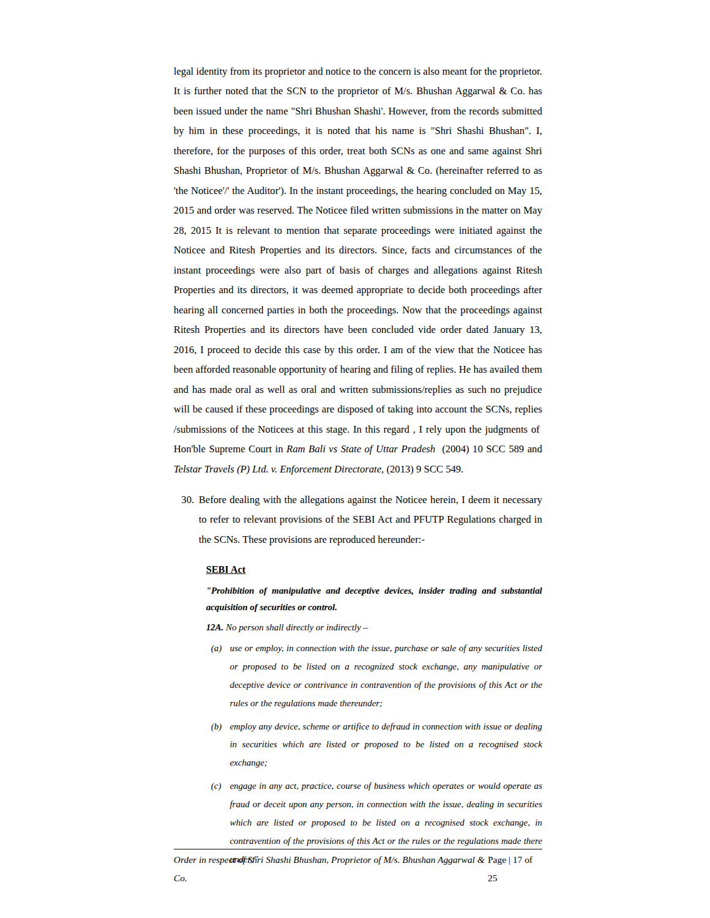legal identity from its proprietor and notice to the concern is also meant for the proprietor. It is further noted that the SCN to the proprietor of M/s. Bhushan Aggarwal & Co. has been issued under the name "Shri Bhushan Shashi'. However, from the records submitted by him in these proceedings, it is noted that his name is "Shri Shashi Bhushan". I, therefore, for the purposes of this order, treat both SCNs as one and same against Shri Shashi Bhushan, Proprietor of M/s. Bhushan Aggarwal & Co. (hereinafter referred to as 'the Noticee'/' the Auditor'). In the instant proceedings, the hearing concluded on May 15, 2015 and order was reserved. The Noticee filed written submissions in the matter on May 28, 2015 It is relevant to mention that separate proceedings were initiated against the Noticee and Ritesh Properties and its directors. Since, facts and circumstances of the instant proceedings were also part of basis of charges and allegations against Ritesh Properties and its directors, it was deemed appropriate to decide both proceedings after hearing all concerned parties in both the proceedings. Now that the proceedings against Ritesh Properties and its directors have been concluded vide order dated January 13, 2016, I proceed to decide this case by this order. I am of the view that the Noticee has been afforded reasonable opportunity of hearing and filing of replies. He has availed them and has made oral as well as oral and written submissions/replies as such no prejudice will be caused if these proceedings are disposed of taking into account the SCNs, replies /submissions of the Noticees at this stage. In this regard , I rely upon the judgments of Hon'ble Supreme Court in Ram Bali vs State of Uttar Pradesh (2004) 10 SCC 589 and Telstar Travels (P) Ltd. v. Enforcement Directorate, (2013) 9 SCC 549.
30.
Before dealing with the allegations against the Noticee herein, I deem it necessary to refer to relevant provisions of the SEBI Act and PFUTP Regulations charged in the SCNs. These provisions are reproduced hereunder:-
SEBI Act
"Prohibition of manipulative and deceptive devices, insider trading and substantial acquisition of securities or control.
12A. No person shall directly or indirectly –
(a) use or employ, in connection with the issue, purchase or sale of any securities listed or proposed to be listed on a recognized stock exchange, any manipulative or deceptive device or contrivance in contravention of the provisions of this Act or the rules or the regulations made thereunder;
(b) employ any device, scheme or artifice to defraud in connection with issue or dealing in securities which are listed or proposed to be listed on a recognised stock exchange;
(c) engage in any act, practice, course of business which operates or would operate as fraud or deceit upon any person, in connection with the issue, dealing in securities which are listed or proposed to be listed on a recognised stock exchange, in contravention of the provisions of this Act or the rules or the regulations made there under;"
Order in respect of Shri Shashi Bhushan, Proprietor of M/s. Bhushan Aggarwal & Co.
Page | 17 of 25